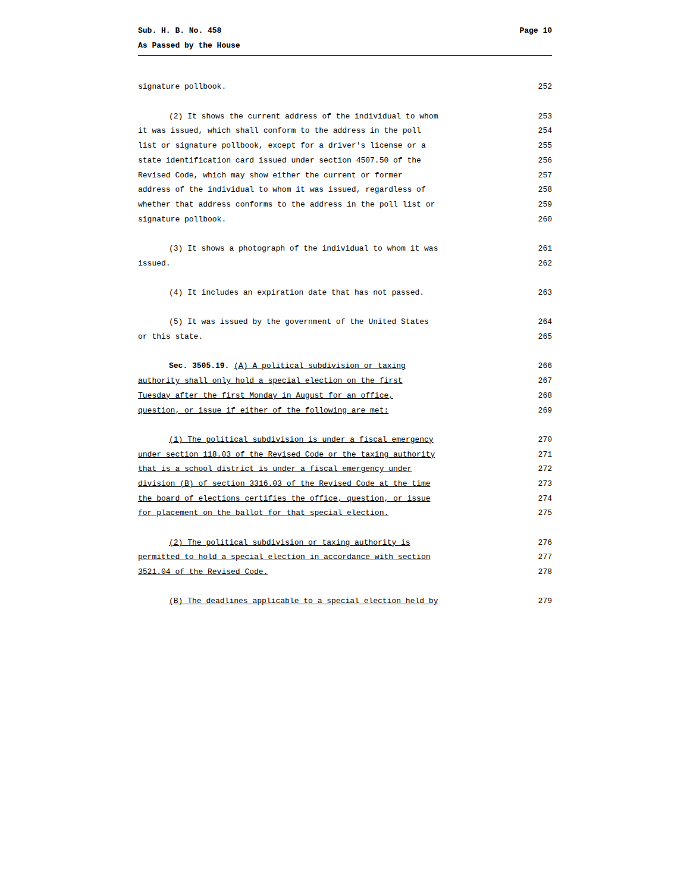Sub. H. B. No. 458
As Passed by the House
Page 10
signature pollbook. 252
(2) It shows the current address of the individual to whom 253
it was issued, which shall conform to the address in the poll 254
list or signature pollbook, except for a driver's license or a 255
state identification card issued under section 4507.50 of the 256
Revised Code, which may show either the current or former 257
address of the individual to whom it was issued, regardless of 258
whether that address conforms to the address in the poll list or 259
signature pollbook. 260
(3) It shows a photograph of the individual to whom it was 261
issued. 262
(4) It includes an expiration date that has not passed. 263
(5) It was issued by the government of the United States 264
or this state. 265
Sec. 3505.19. (A) A political subdivision or taxing 266
authority shall only hold a special election on the first 267
Tuesday after the first Monday in August for an office, 268
question, or issue if either of the following are met: 269
(1) The political subdivision is under a fiscal emergency 270
under section 118.03 of the Revised Code or the taxing authority 271
that is a school district is under a fiscal emergency under 272
division (B) of section 3316.03 of the Revised Code at the time 273
the board of elections certifies the office, question, or issue 274
for placement on the ballot for that special election. 275
(2) The political subdivision or taxing authority is 276
permitted to hold a special election in accordance with section 277
3521.04 of the Revised Code. 278
(B) The deadlines applicable to a special election held by 279